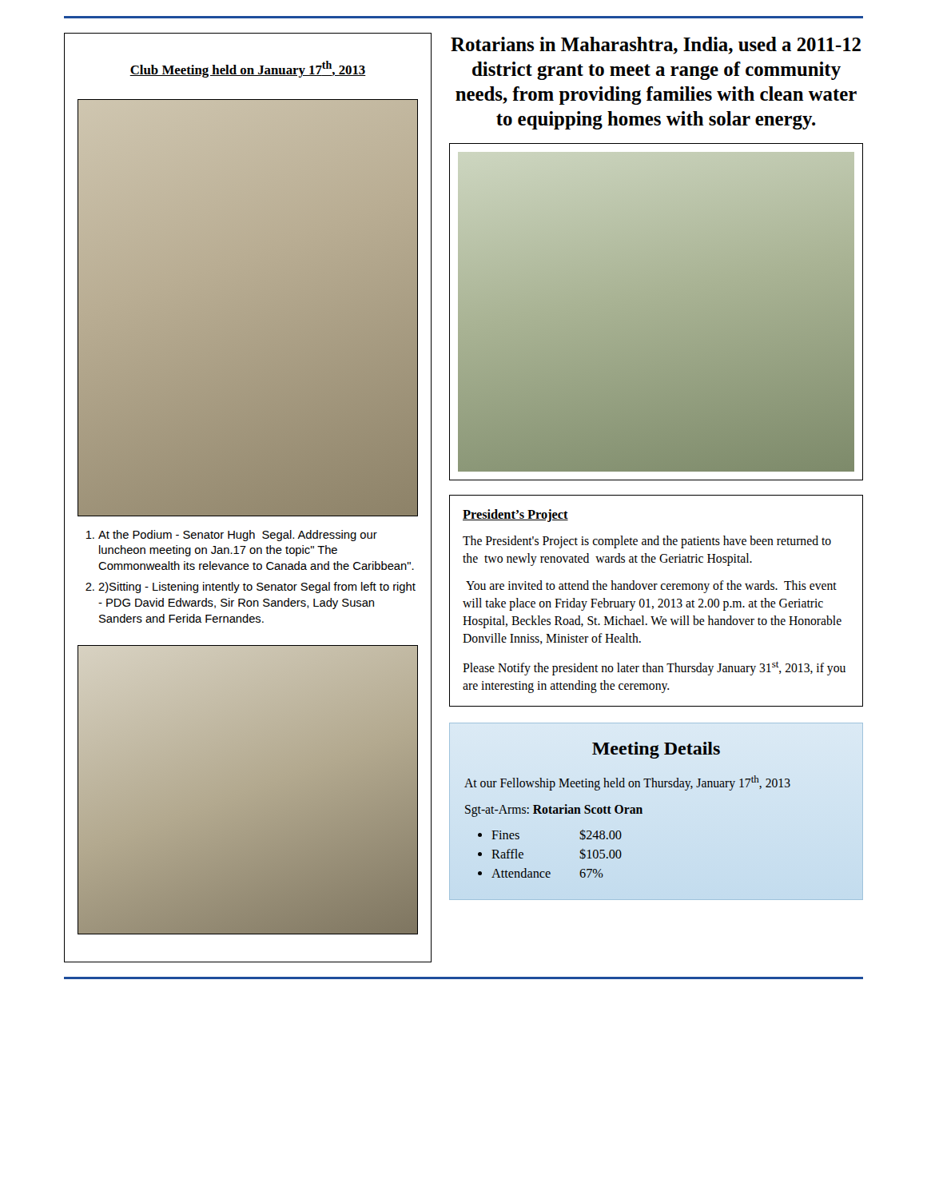Club Meeting held on January 17th, 2013
At the Podium - Senator Hugh Segal. Addressing our luncheon meeting on Jan.17 on the topic" The Commonwealth its relevance to Canada and the Caribbean".
2)Sitting - Listening intently to Senator Segal from left to right - PDG David Edwards, Sir Ron Sanders, Lady Susan Sanders and Ferida Fernandes.
Rotarians in Maharashtra, India, used a 2011-12 district grant to meet a range of community needs, from providing families with clean water to equipping homes with solar energy.
President’s Project
The President's Project is complete and the patients have been returned to the two newly renovated wards at the Geriatric Hospital.
You are invited to attend the handover ceremony of the wards. This event will take place on Friday February 01, 2013 at 2.00 p.m. at the Geriatric Hospital, Beckles Road, St. Michael. We will be handover to the Honorable Donville Inniss, Minister of Health.
Please Notify the president no later than Thursday January 31st, 2013, if you are interesting in attending the ceremony.
Meeting Details
At our Fellowship Meeting held on Thursday, January 17th, 2013
Sgt-at-Arms: Rotarian Scott Oran
Fines$248.00
Raffle$105.00
Attendance67%